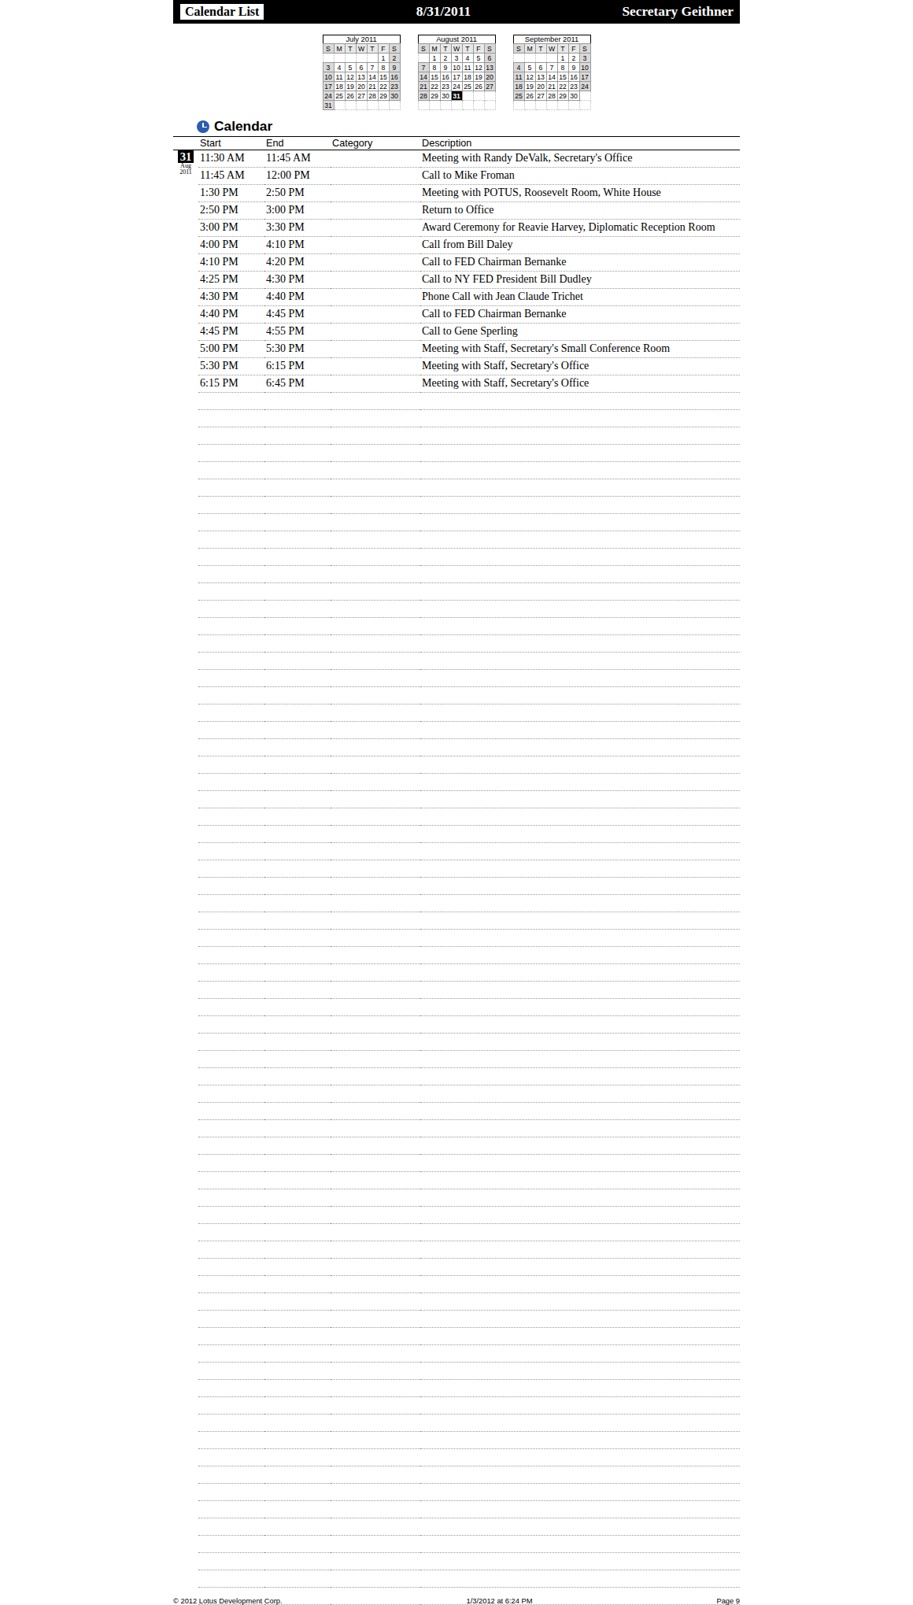Calendar List
8/31/2011
Secretary Geithner
July 2011
| S | M | T | W | T | F | S |
| --- | --- | --- | --- | --- | --- | --- |
| | | | | | 1 | 2 |
| 3 | 4 | 5 | 6 | 7 | 8 | 9 |
| 10 | 11 | 12 | 13 | 14 | 15 | 16 |
| 17 | 18 | 19 | 20 | 21 | 22 | 23 |
| 24 | 25 | 26 | 27 | 28 | 29 | 30 |
| 31 | | | | | | |
August 2011
| S | M | T | W | T | F | S |
| --- | --- | --- | --- | --- | --- | --- |
| | 1 | 2 | 3 | 4 | 5 | 6 |
| 7 | 8 | 9 | 10 | 11 | 12 | 13 |
| 14 | 15 | 16 | 17 | 18 | 19 | 20 |
| 21 | 22 | 23 | 24 | 25 | 26 | 27 |
| 28 | 29 | 30 | 31 | | | |
September 2011
| S | M | T | W | T | F | S |
| --- | --- | --- | --- | --- | --- | --- |
| | | | | 1 | 2 | 3 |
| 4 | 5 | 6 | 7 | 8 | 9 | 10 |
| 11 | 12 | 13 | 14 | 15 | 16 | 17 |
| 18 | 19 | 20 | 21 | 22 | 23 | 24 |
| 25 | 26 | 27 | 28 | 29 | 30 | |
Calendar
| | Start | End | Category | Description |
| --- | --- | --- | --- | --- |
| 31 Aug 2011 | 11:30 AM | 11:45 AM | | Meeting with Randy DeValk, Secretary's Office |
| 11:45 AM | 12:00 PM | | Call to Mike Froman |
| | 1:30 PM | 2:50 PM | | Meeting with POTUS, Roosevelt Room, White House |
| | 2:50 PM | 3:00 PM | | Return to Office |
| | 3:00 PM | 3:30 PM | | Award Ceremony for Reavie Harvey, Diplomatic Reception Room |
| | 4:00 PM | 4:10 PM | | Call from Bill Daley |
| | 4:10 PM | 4:20 PM | | Call to FED Chairman Bernanke |
| | 4:25 PM | 4:30 PM | | Call to NY FED President Bill Dudley |
| | 4:30 PM | 4:40 PM | | Phone Call with Jean Claude Trichet |
| | 4:40 PM | 4:45 PM | | Call to FED Chairman Bernanke |
| | 4:45 PM | 4:55 PM | | Call to Gene Sperling |
| | 5:00 PM | 5:30 PM | | Meeting with Staff, Secretary's Small Conference Room |
| | 5:30 PM | 6:15 PM | | Meeting with Staff, Secretary's Office |
| | 6:15 PM | 6:45 PM | | Meeting with Staff, Secretary's Office |
© 2012 Lotus Development Corp.
1/3/2012 at 6:24 PM
Page 9